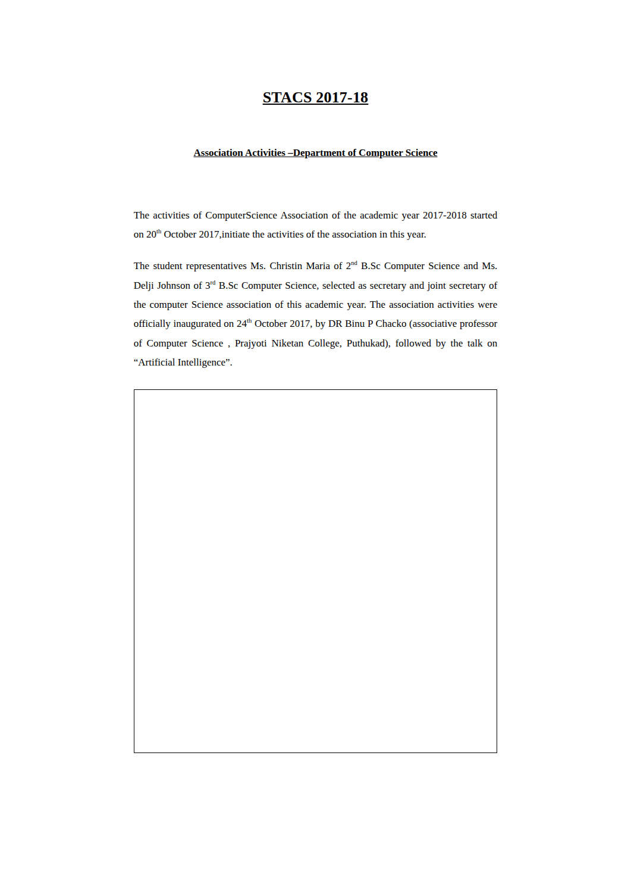STACS 2017-18
Association Activities –Department of Computer Science
The activities of ComputerScience Association of the academic year 2017-2018 started on 20th October 2017,initiate the activities of the association in this year.
The student representatives Ms. Christin Maria of 2nd B.Sc Computer Science and Ms. Delji Johnson of 3rd B.Sc Computer Science, selected as secretary and joint secretary of the computer Science association of this academic year. The association activities were officially inaugurated on 24th October 2017, by DR Binu P Chacko (associative professor of Computer Science , Prajyoti Niketan College, Puthukad), followed by the talk on “Artificial Intelligence”.